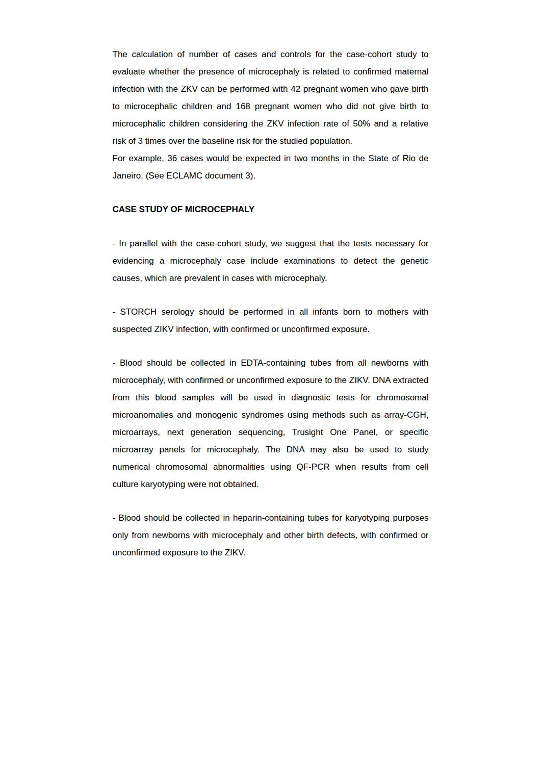The calculation of number of cases and controls for the case-cohort study to evaluate whether the presence of microcephaly is related to confirmed maternal infection with the ZKV can be performed with 42 pregnant women who gave birth to microcephalic children and 168 pregnant women who did not give birth to microcephalic children considering the ZKV infection rate of 50% and a relative risk of 3 times over the baseline risk for the studied population.
For example, 36 cases would be expected in two months in the State of Rio de Janeiro. (See ECLAMC document 3).
CASE STUDY OF MICROCEPHALY
- In parallel with the case-cohort study, we suggest that the tests necessary for evidencing a microcephaly case include examinations to detect the genetic causes, which are prevalent in cases with microcephaly.
- STORCH serology should be performed in all infants born to mothers with suspected ZIKV infection, with confirmed or unconfirmed exposure.
- Blood should be collected in EDTA-containing tubes from all newborns with microcephaly, with confirmed or unconfirmed exposure to the ZIKV. DNA extracted from this blood samples will be used in diagnostic tests for chromosomal microanomalies and monogenic syndromes using methods such as array-CGH, microarrays, next generation sequencing, Trusight One Panel, or specific microarray panels for microcephaly. The DNA may also be used to study numerical chromosomal abnormalities using QF-PCR when results from cell culture karyotyping were not obtained.
- Blood should be collected in heparin-containing tubes for karyotyping purposes only from newborns with microcephaly and other birth defects, with confirmed or unconfirmed exposure to the ZIKV.